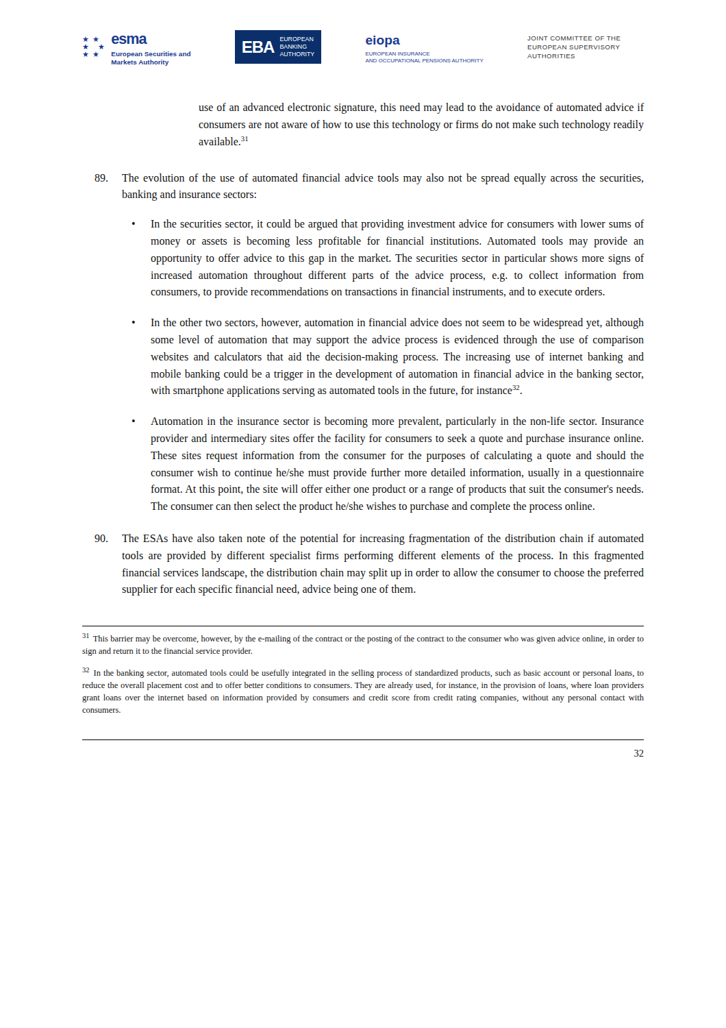★ ★
★ ★
★ ★
esma
European Securities and
Markets Authority
EBA
European
Banking
Authority
eiopa
European Insurance
and Occupational Pensions Authority
Joint Committee of the European Supervisory Authorities
use of an advanced electronic signature, this need may lead to the avoidance of automated advice if consumers are not aware of how to use this technology or firms do not make such technology readily available.31
The evolution of the use of automated financial advice tools may also not be spread equally across the securities, banking and insurance sectors:
In the securities sector, it could be argued that providing investment advice for consumers with lower sums of money or assets is becoming less profitable for financial institutions. Automated tools may provide an opportunity to offer advice to this gap in the market. The securities sector in particular shows more signs of increased automation throughout different parts of the advice process, e.g. to collect information from consumers, to provide recommendations on transactions in financial instruments, and to execute orders.
In the other two sectors, however, automation in financial advice does not seem to be widespread yet, although some level of automation that may support the advice process is evidenced through the use of comparison websites and calculators that aid the decision-making process. The increasing use of internet banking and mobile banking could be a trigger in the development of automation in financial advice in the banking sector, with smartphone applications serving as automated tools in the future, for instance32.
Automation in the insurance sector is becoming more prevalent, particularly in the non-life sector. Insurance provider and intermediary sites offer the facility for consumers to seek a quote and purchase insurance online. These sites request information from the consumer for the purposes of calculating a quote and should the consumer wish to continue he/she must provide further more detailed information, usually in a questionnaire format. At this point, the site will offer either one product or a range of products that suit the consumer's needs. The consumer can then select the product he/she wishes to purchase and complete the process online.
The ESAs have also taken note of the potential for increasing fragmentation of the distribution chain if automated tools are provided by different specialist firms performing different elements of the process. In this fragmented financial services landscape, the distribution chain may split up in order to allow the consumer to choose the preferred supplier for each specific financial need, advice being one of them.
31 This barrier may be overcome, however, by the e-mailing of the contract or the posting of the contract to the consumer who was given advice online, in order to sign and return it to the financial service provider.
32 In the banking sector, automated tools could be usefully integrated in the selling process of standardized products, such as basic account or personal loans, to reduce the overall placement cost and to offer better conditions to consumers. They are already used, for instance, in the provision of loans, where loan providers grant loans over the internet based on information provided by consumers and credit score from credit rating companies, without any personal contact with consumers.
32